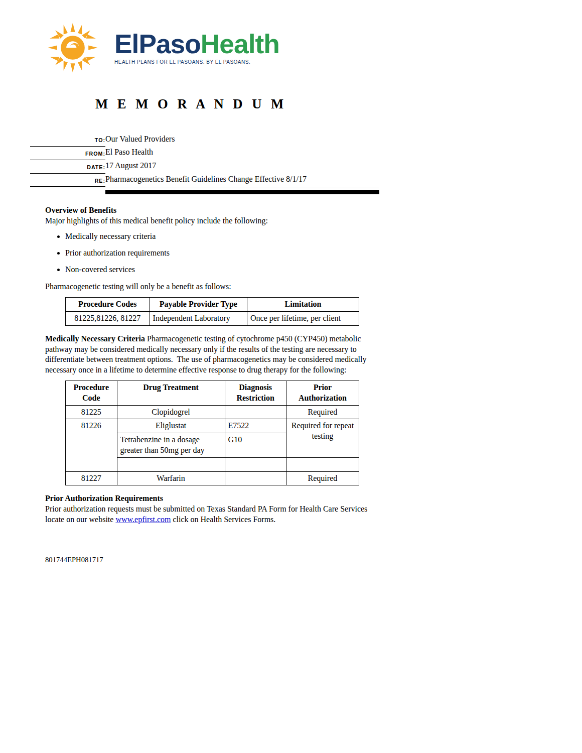ElPaso Health
Health Plans for El Pasoans. By El Pasoans.
M E M O R A N D U M
| TO: | Our Valued Providers |
| FROM: | El Paso Health |
| DATE: | 17 August 2017 |
| RE: | Pharmacogenetics Benefit Guidelines Change Effective 8/1/17 |
Overview of Benefits
Major highlights of this medical benefit policy include the following:
Medically necessary criteria
Prior authorization requirements
Non-covered services
Pharmacogenetic testing will only be a benefit as follows:
| Procedure Codes | Payable Provider Type | Limitation |
| --- | --- | --- |
| 81225,81226, 81227 | Independent Laboratory | Once per lifetime, per client |
Medically Necessary Criteria Pharmacogenetic testing of cytochrome p450 (CYP450) metabolic pathway may be considered medically necessary only if the results of the testing are necessary to differentiate between treatment options. The use of pharmacogenetics may be considered medically necessary once in a lifetime to determine effective response to drug therapy for the following:
| Procedure Code | Drug Treatment | Diagnosis Restriction | Prior Authorization |
| --- | --- | --- | --- |
| 81225 | Clopidogrel | | Required |
| 81226 | Eliglustat | E7522 | Required for repeat testing |
| Tetrabenzine in a dosage greater than 50mg per day | G10 |
| 81227 | Warfarin | | Required |
Prior Authorization Requirements
Prior authorization requests must be submitted on Texas Standard PA Form for Health Care Services locate on our website www.epfirst.com click on Health Services Forms.
801744EPH081717